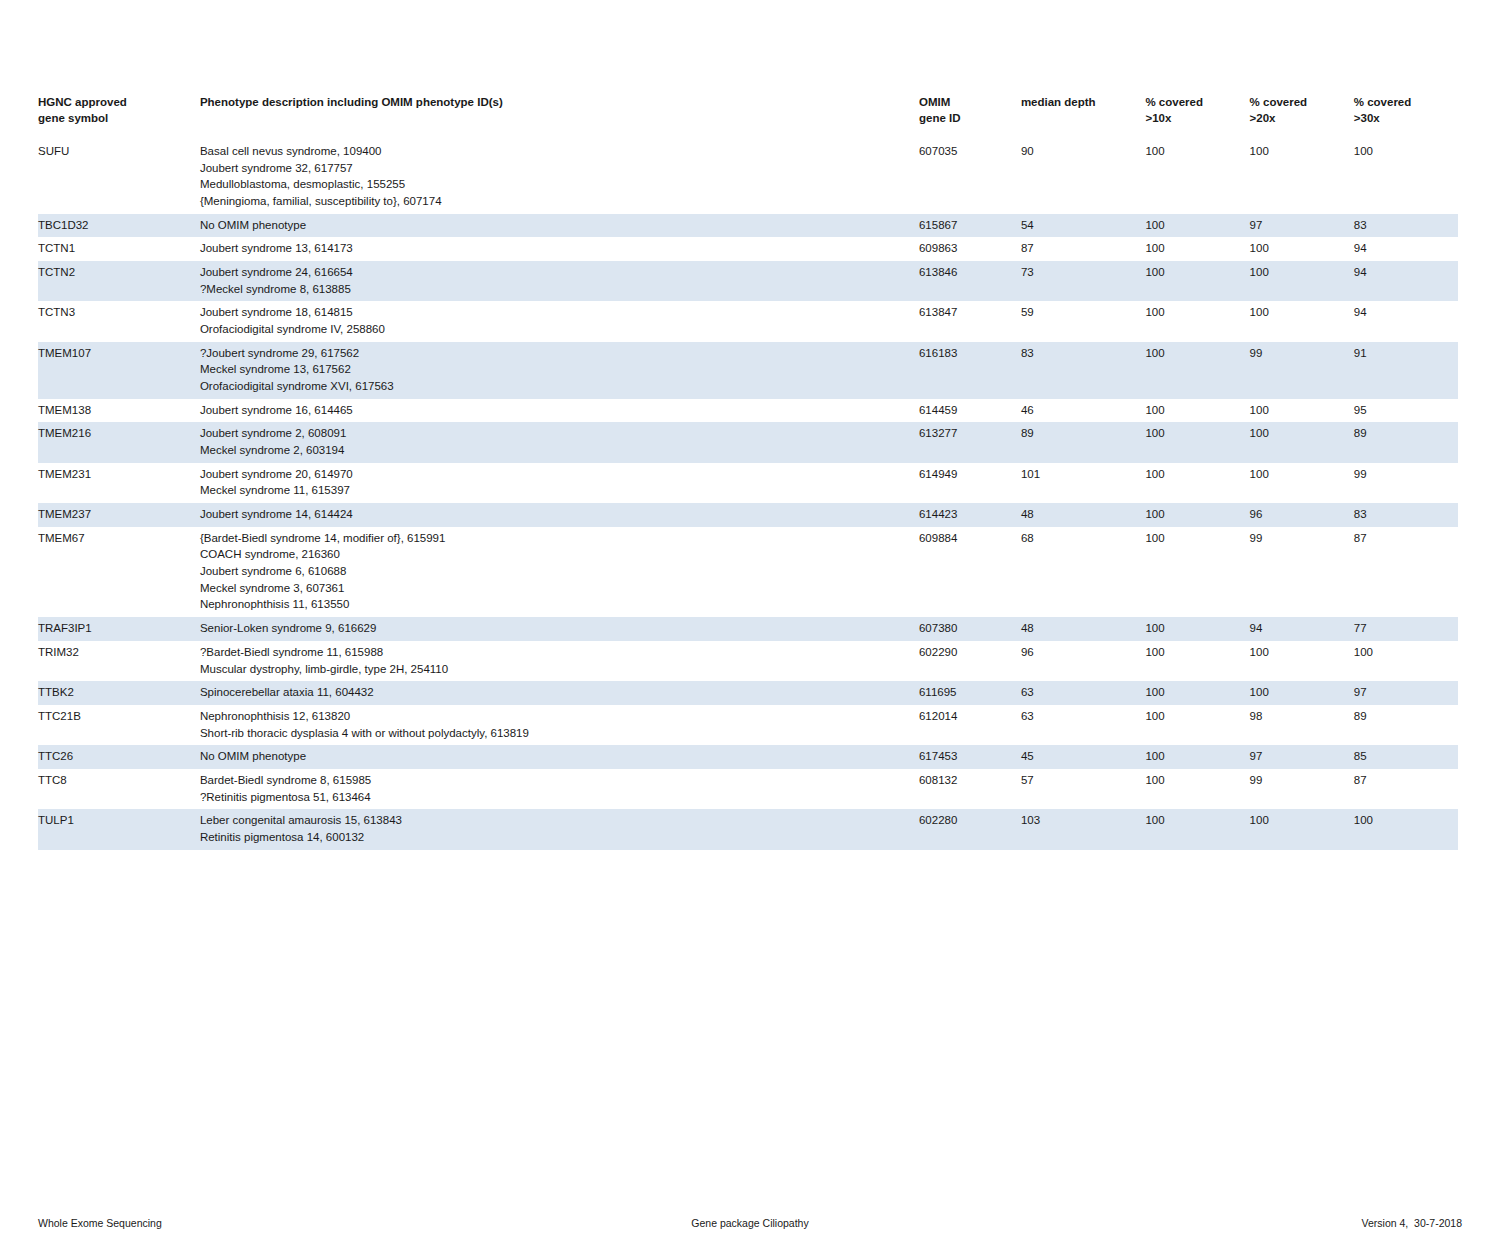| HGNC approved gene symbol | Phenotype description including OMIM phenotype ID(s) | OMIM gene ID | median depth | % covered >10x | % covered >20x | % covered >30x |
| --- | --- | --- | --- | --- | --- | --- |
| SUFU | Basal cell nevus syndrome, 109400 Joubert syndrome 32, 617757 Medulloblastoma, desmoplastic, 155255 {Meningioma, familial, susceptibility to}, 607174 | 607035 | 90 | 100 | 100 | 100 |
| TBC1D32 | No OMIM phenotype | 615867 | 54 | 100 | 97 | 83 |
| TCTN1 | Joubert syndrome 13, 614173 | 609863 | 87 | 100 | 100 | 94 |
| TCTN2 | Joubert syndrome 24, 616654 ?Meckel syndrome 8, 613885 | 613846 | 73 | 100 | 100 | 94 |
| TCTN3 | Joubert syndrome 18, 614815 Orofaciodigital syndrome IV, 258860 | 613847 | 59 | 100 | 100 | 94 |
| TMEM107 | ?Joubert syndrome 29, 617562 Meckel syndrome 13, 617562 Orofaciodigital syndrome XVI, 617563 | 616183 | 83 | 100 | 99 | 91 |
| TMEM138 | Joubert syndrome 16, 614465 | 614459 | 46 | 100 | 100 | 95 |
| TMEM216 | Joubert syndrome 2, 608091 Meckel syndrome 2, 603194 | 613277 | 89 | 100 | 100 | 89 |
| TMEM231 | Joubert syndrome 20, 614970 Meckel syndrome 11, 615397 | 614949 | 101 | 100 | 100 | 99 |
| TMEM237 | Joubert syndrome 14, 614424 | 614423 | 48 | 100 | 96 | 83 |
| TMEM67 | {Bardet-Biedl syndrome 14, modifier of}, 615991 COACH syndrome, 216360 Joubert syndrome 6, 610688 Meckel syndrome 3, 607361 Nephronophthisis 11, 613550 | 609884 | 68 | 100 | 99 | 87 |
| TRAF3IP1 | Senior-Loken syndrome 9, 616629 | 607380 | 48 | 100 | 94 | 77 |
| TRIM32 | ?Bardet-Biedl syndrome 11, 615988 Muscular dystrophy, limb-girdle, type 2H, 254110 | 602290 | 96 | 100 | 100 | 100 |
| TTBK2 | Spinocerebellar ataxia 11, 604432 | 611695 | 63 | 100 | 100 | 97 |
| TTC21B | Nephronophthisis 12, 613820 Short-rib thoracic dysplasia 4 with or without polydactyly, 613819 | 612014 | 63 | 100 | 98 | 89 |
| TTC26 | No OMIM phenotype | 617453 | 45 | 100 | 97 | 85 |
| TTC8 | Bardet-Biedl syndrome 8, 615985 ?Retinitis pigmentosa 51, 613464 | 608132 | 57 | 100 | 99 | 87 |
| TULP1 | Leber congenital amaurosis 15, 613843 Retinitis pigmentosa 14, 600132 | 602280 | 103 | 100 | 100 | 100 |
Whole Exome Sequencing
Gene package Ciliopathy
Version 4, 30-7-2018